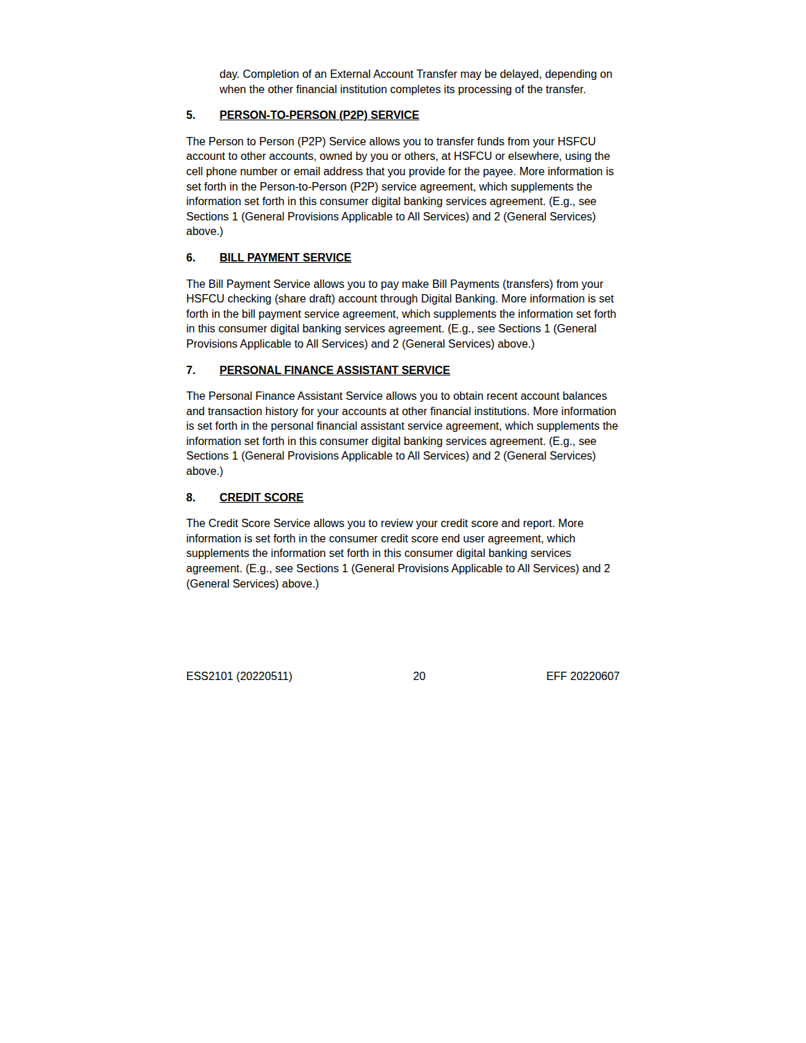day. Completion of an External Account Transfer may be delayed, depending on when the other financial institution completes its processing of the transfer.
5. PERSON-TO-PERSON (P2P) SERVICE
The Person to Person (P2P) Service allows you to transfer funds from your HSFCU account to other accounts, owned by you or others, at HSFCU or elsewhere, using the cell phone number or email address that you provide for the payee. More information is set forth in the Person-to-Person (P2P) service agreement, which supplements the information set forth in this consumer digital banking services agreement. (E.g., see Sections 1 (General Provisions Applicable to All Services) and 2 (General Services) above.)
6. BILL PAYMENT SERVICE
The Bill Payment Service allows you to pay make Bill Payments (transfers) from your HSFCU checking (share draft) account through Digital Banking. More information is set forth in the bill payment service agreement, which supplements the information set forth in this consumer digital banking services agreement. (E.g., see Sections 1 (General Provisions Applicable to All Services) and 2 (General Services) above.)
7. PERSONAL FINANCE ASSISTANT SERVICE
The Personal Finance Assistant Service allows you to obtain recent account balances and transaction history for your accounts at other financial institutions. More information is set forth in the personal financial assistant service agreement, which supplements the information set forth in this consumer digital banking services agreement. (E.g., see Sections 1 (General Provisions Applicable to All Services) and 2 (General Services) above.)
8. CREDIT SCORE
The Credit Score Service allows you to review your credit score and report. More information is set forth in the consumer credit score end user agreement, which supplements the information set forth in this consumer digital banking services agreement. (E.g., see Sections 1 (General Provisions Applicable to All Services) and 2 (General Services) above.)
ESS2101 (20220511) 20 EFF 20220607